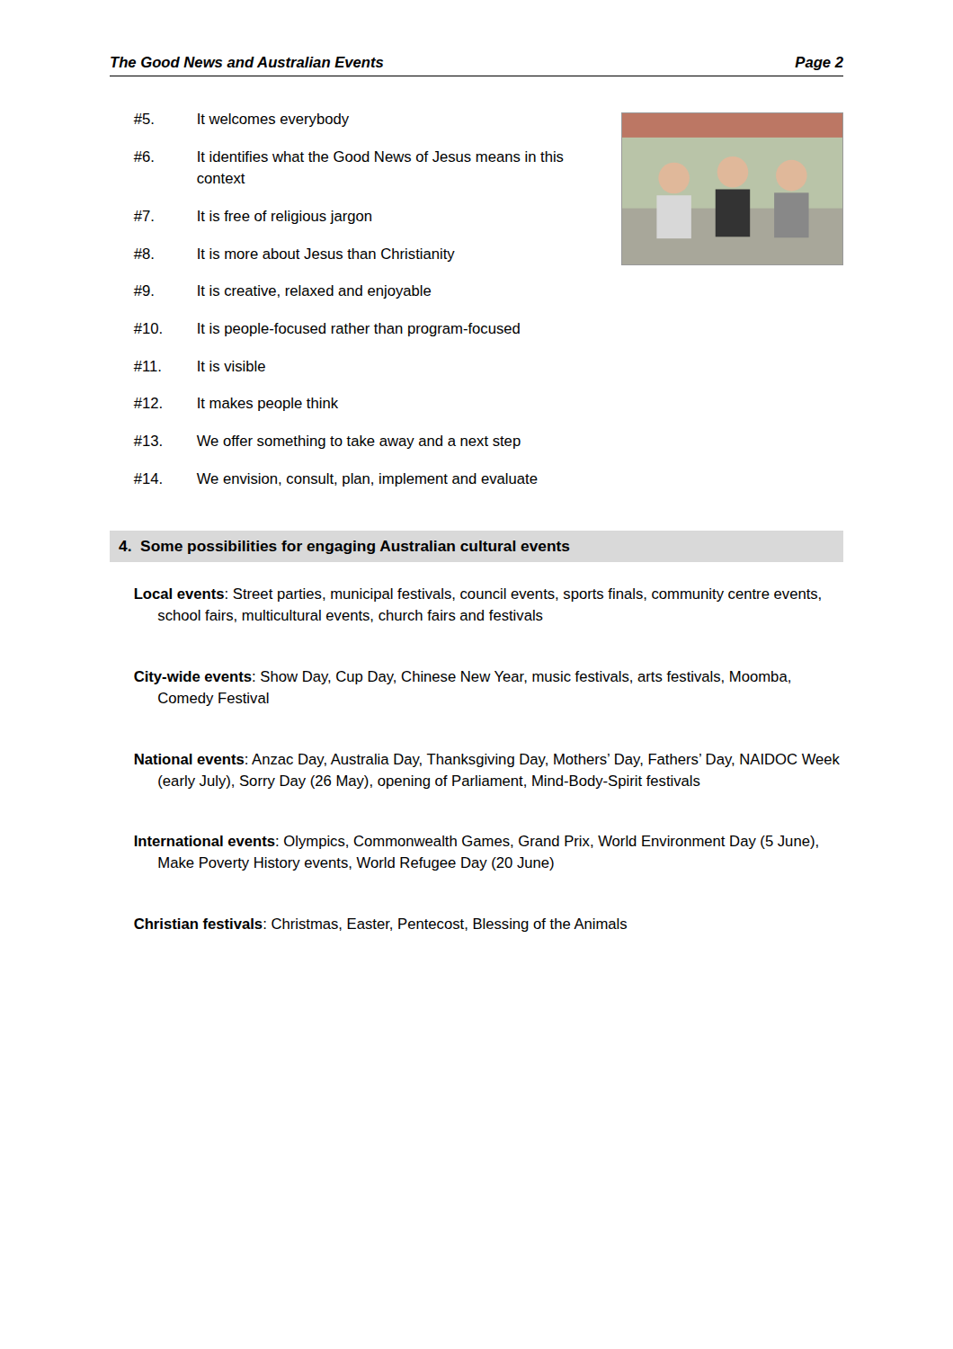The Good News and Australian Events Page 2
#5. It welcomes everybody
#6. It identifies what the Good News of Jesus means in this context
#7. It is free of religious jargon
#8. It is more about Jesus than Christianity
#9. It is creative, relaxed and enjoyable
#10. It is people-focused rather than program-focused
#11. It is visible
#12. It makes people think
#13. We offer something to take away and a next step
#14. We envision, consult, plan, implement and evaluate
4. Some possibilities for engaging Australian cultural events
Local events: Street parties, municipal festivals, council events, sports finals, community centre events, school fairs, multicultural events, church fairs and festivals
City-wide events: Show Day, Cup Day, Chinese New Year, music festivals, arts festivals, Moomba, Comedy Festival
National events: Anzac Day, Australia Day, Thanksgiving Day, Mothers’ Day, Fathers’ Day, NAIDOC Week (early July), Sorry Day (26 May), opening of Parliament, Mind-Body-Spirit festivals
International events: Olympics, Commonwealth Games, Grand Prix, World Environment Day (5 June), Make Poverty History events, World Refugee Day (20 June)
Christian festivals: Christmas, Easter, Pentecost, Blessing of the Animals